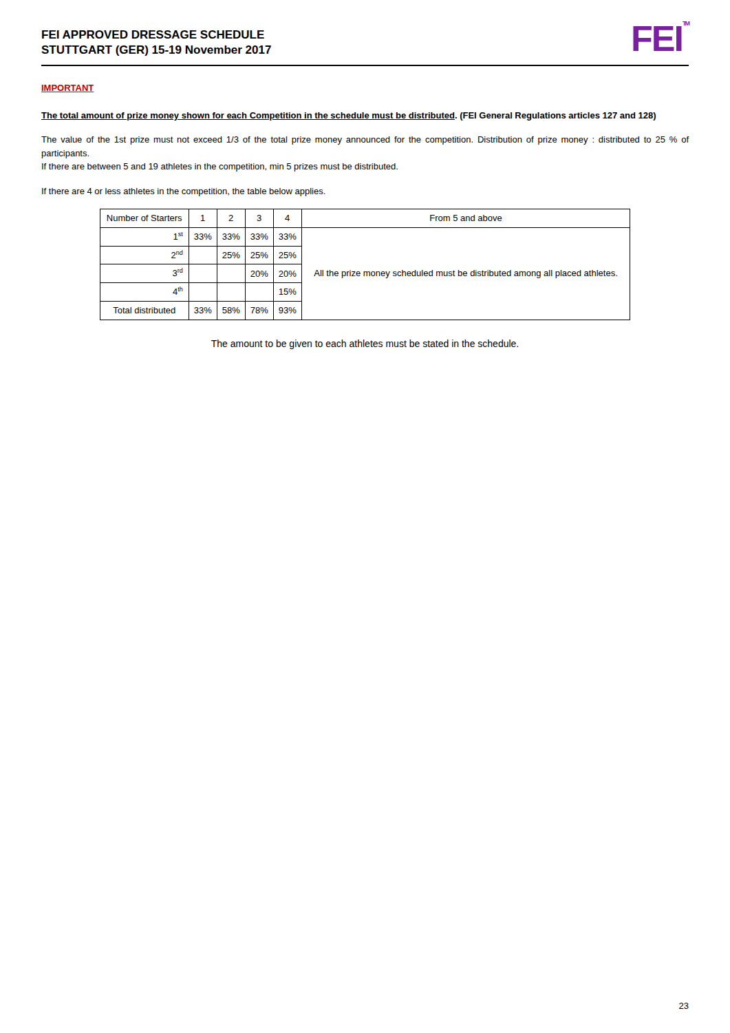FEITM
FEI APPROVED DRESSAGE SCHEDULE
STUTTGART (GER) 15-19 November 2017
IMPORTANT
The total amount of prize money shown for each Competition in the schedule must be distributed. (FEI General Regulations articles 127 and 128)
The value of the 1st prize must not exceed 1/3 of the total prize money announced for the competition. Distribution of prize money : distributed to 25 % of participants.
If there are between 5 and 19 athletes in the competition, min 5 prizes must be distributed.
If there are 4 or less athletes in the competition, the table below applies.
| Number of Starters | 1 | 2 | 3 | 4 | From 5 and above |
| 1 st | 33% | 33% | 33% | 33% | All the prize money scheduled must be distributed among all placed athletes. |
| 2 nd | | 25% | 25% | 25% |
| 3 rd | | | 20% | 20% |
| 4 th | | | | 15% |
| Total distributed | 33% | 58% | 78% | 93% |
The amount to be given to each athletes must be stated in the schedule.
23